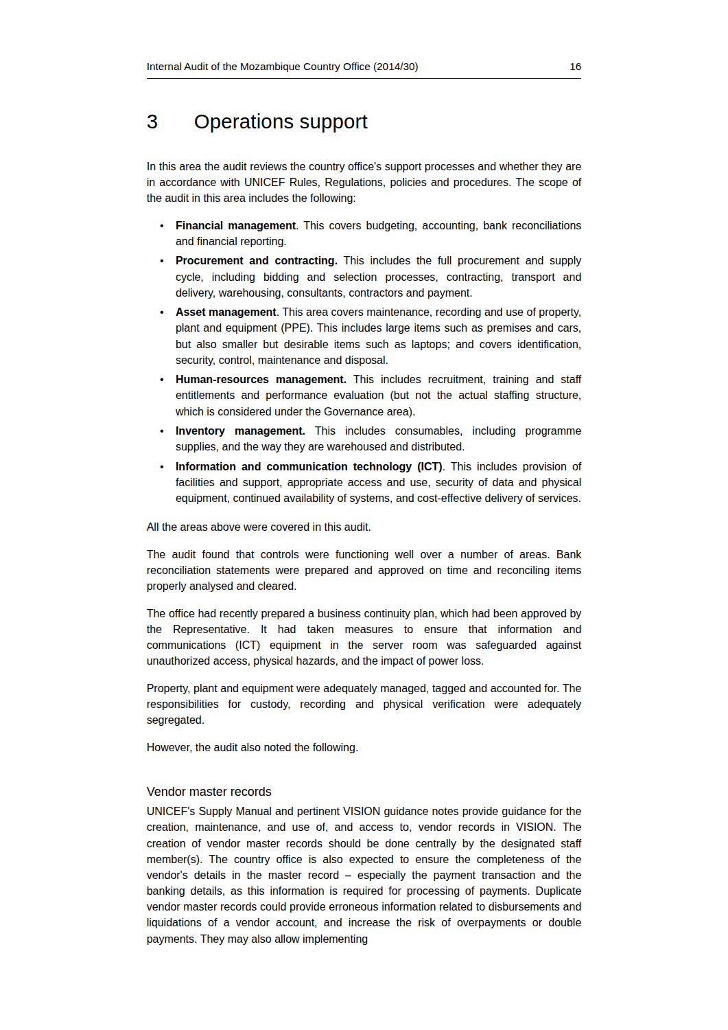Internal Audit of the Mozambique Country Office (2014/30) 16
3 Operations support
In this area the audit reviews the country office's support processes and whether they are in accordance with UNICEF Rules, Regulations, policies and procedures. The scope of the audit in this area includes the following:
Financial management. This covers budgeting, accounting, bank reconciliations and financial reporting.
Procurement and contracting. This includes the full procurement and supply cycle, including bidding and selection processes, contracting, transport and delivery, warehousing, consultants, contractors and payment.
Asset management. This area covers maintenance, recording and use of property, plant and equipment (PPE). This includes large items such as premises and cars, but also smaller but desirable items such as laptops; and covers identification, security, control, maintenance and disposal.
Human-resources management. This includes recruitment, training and staff entitlements and performance evaluation (but not the actual staffing structure, which is considered under the Governance area).
Inventory management. This includes consumables, including programme supplies, and the way they are warehoused and distributed.
Information and communication technology (ICT). This includes provision of facilities and support, appropriate access and use, security of data and physical equipment, continued availability of systems, and cost-effective delivery of services.
All the areas above were covered in this audit.
The audit found that controls were functioning well over a number of areas. Bank reconciliation statements were prepared and approved on time and reconciling items properly analysed and cleared.
The office had recently prepared a business continuity plan, which had been approved by the Representative. It had taken measures to ensure that information and communications (ICT) equipment in the server room was safeguarded against unauthorized access, physical hazards, and the impact of power loss.
Property, plant and equipment were adequately managed, tagged and accounted for. The responsibilities for custody, recording and physical verification were adequately segregated.
However, the audit also noted the following.
Vendor master records
UNICEF's Supply Manual and pertinent VISION guidance notes provide guidance for the creation, maintenance, and use of, and access to, vendor records in VISION. The creation of vendor master records should be done centrally by the designated staff member(s). The country office is also expected to ensure the completeness of the vendor's details in the master record – especially the payment transaction and the banking details, as this information is required for processing of payments. Duplicate vendor master records could provide erroneous information related to disbursements and liquidations of a vendor account, and increase the risk of overpayments or double payments. They may also allow implementing